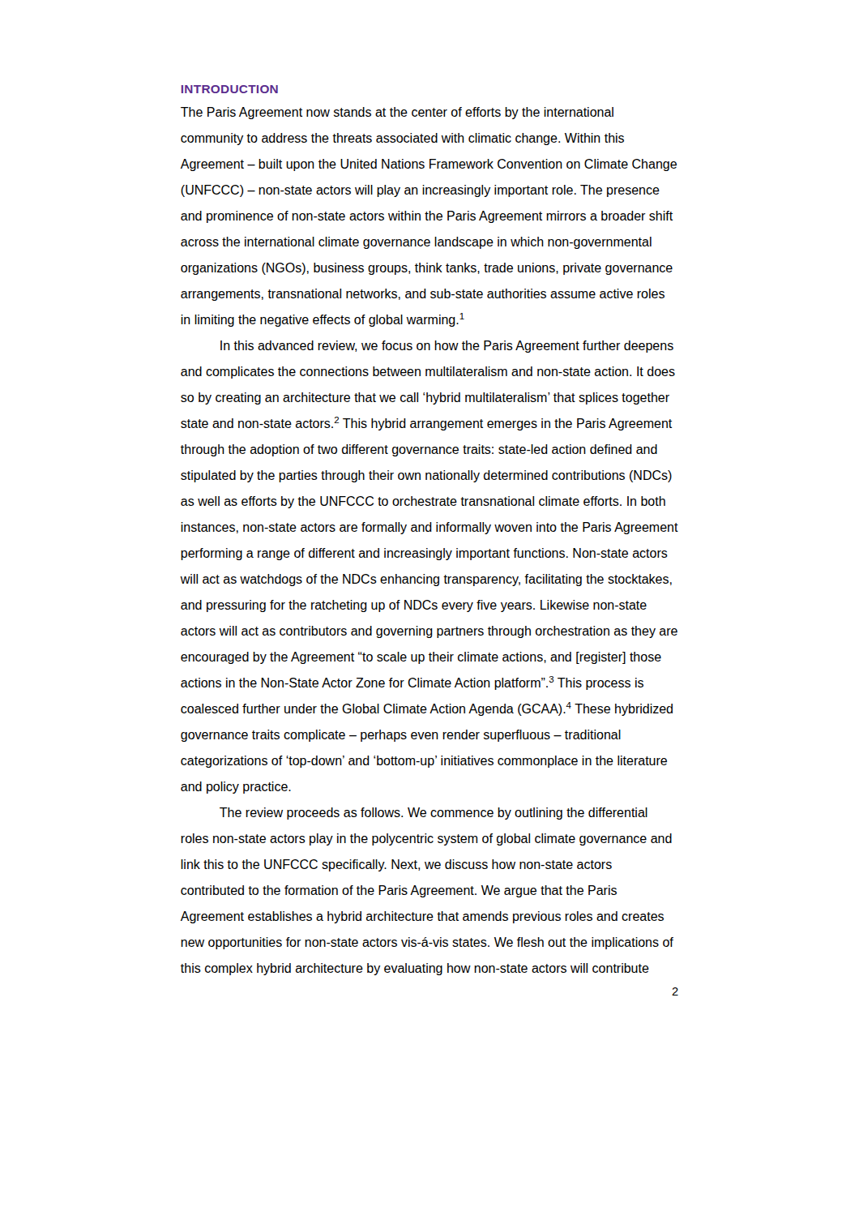Introduction
The Paris Agreement now stands at the center of efforts by the international community to address the threats associated with climatic change. Within this Agreement – built upon the United Nations Framework Convention on Climate Change (UNFCCC) – non-state actors will play an increasingly important role. The presence and prominence of non-state actors within the Paris Agreement mirrors a broader shift across the international climate governance landscape in which non-governmental organizations (NGOs), business groups, think tanks, trade unions, private governance arrangements, transnational networks, and sub-state authorities assume active roles in limiting the negative effects of global warming.1
In this advanced review, we focus on how the Paris Agreement further deepens and complicates the connections between multilateralism and non-state action. It does so by creating an architecture that we call ‘hybrid multilateralism’ that splices together state and non-state actors.2 This hybrid arrangement emerges in the Paris Agreement through the adoption of two different governance traits: state-led action defined and stipulated by the parties through their own nationally determined contributions (NDCs) as well as efforts by the UNFCCC to orchestrate transnational climate efforts. In both instances, non-state actors are formally and informally woven into the Paris Agreement performing a range of different and increasingly important functions. Non-state actors will act as watchdogs of the NDCs enhancing transparency, facilitating the stocktakes, and pressuring for the ratcheting up of NDCs every five years. Likewise non-state actors will act as contributors and governing partners through orchestration as they are encouraged by the Agreement “to scale up their climate actions, and [register] those actions in the Non-State Actor Zone for Climate Action platform”.3 This process is coalesced further under the Global Climate Action Agenda (GCAA).4 These hybridized governance traits complicate – perhaps even render superfluous – traditional categorizations of ‘top-down’ and ‘bottom-up’ initiatives commonplace in the literature and policy practice.
The review proceeds as follows. We commence by outlining the differential roles non-state actors play in the polycentric system of global climate governance and link this to the UNFCCC specifically. Next, we discuss how non-state actors contributed to the formation of the Paris Agreement. We argue that the Paris Agreement establishes a hybrid architecture that amends previous roles and creates new opportunities for non-state actors vis-á-vis states. We flesh out the implications of this complex hybrid architecture by evaluating how non-state actors will contribute
2